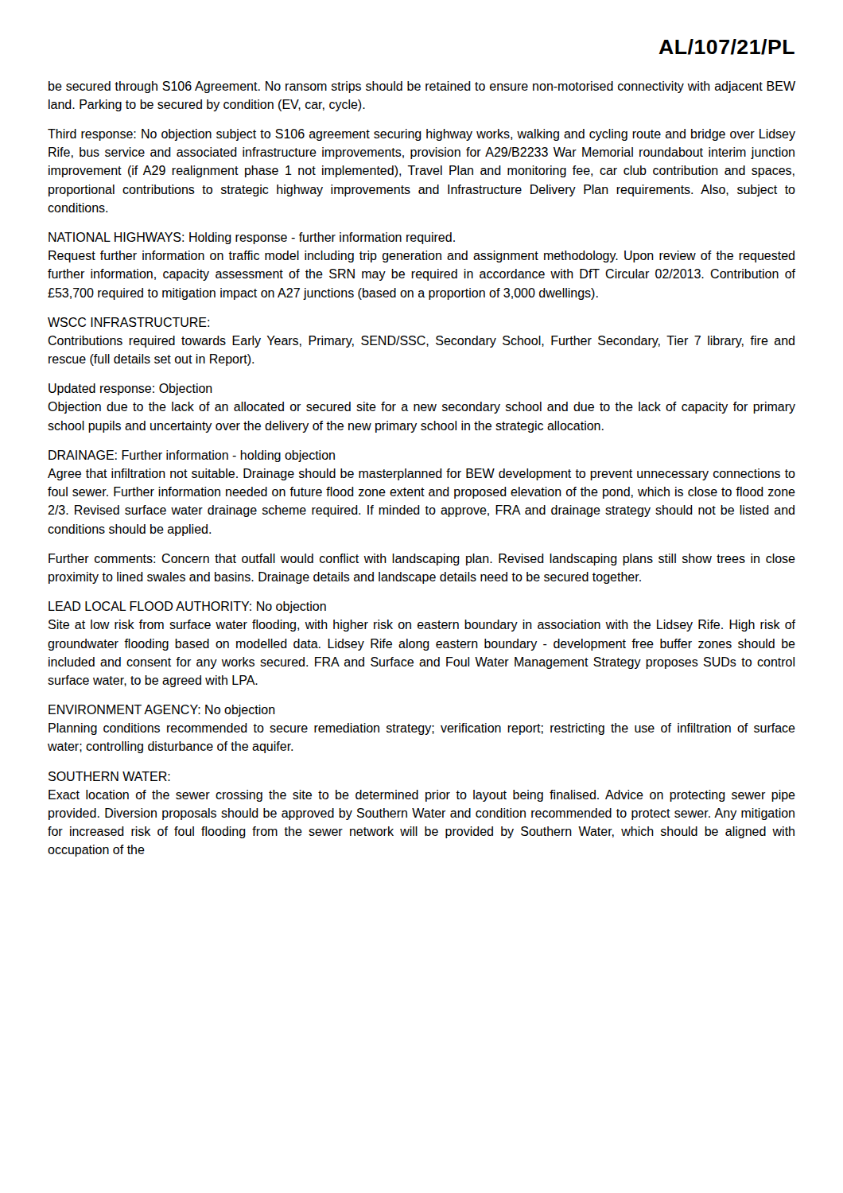AL/107/21/PL
be secured through S106 Agreement. No ransom strips should be retained to ensure non-motorised connectivity with adjacent BEW land. Parking to be secured by condition (EV, car, cycle).
Third response: No objection subject to S106 agreement securing highway works, walking and cycling route and bridge over Lidsey Rife, bus service and associated infrastructure improvements, provision for A29/B2233 War Memorial roundabout interim junction improvement (if A29 realignment phase 1 not implemented), Travel Plan and monitoring fee, car club contribution and spaces, proportional contributions to strategic highway improvements and Infrastructure Delivery Plan requirements. Also, subject to conditions.
NATIONAL HIGHWAYS: Holding response - further information required.
Request further information on traffic model including trip generation and assignment methodology. Upon review of the requested further information, capacity assessment of the SRN may be required in accordance with DfT Circular 02/2013. Contribution of £53,700 required to mitigation impact on A27 junctions (based on a proportion of 3,000 dwellings).
WSCC INFRASTRUCTURE:
Contributions required towards Early Years, Primary, SEND/SSC, Secondary School, Further Secondary, Tier 7 library, fire and rescue (full details set out in Report).
Updated response: Objection
Objection due to the lack of an allocated or secured site for a new secondary school and due to the lack of capacity for primary school pupils and uncertainty over the delivery of the new primary school in the strategic allocation.
DRAINAGE: Further information - holding objection
Agree that infiltration not suitable. Drainage should be masterplanned for BEW development to prevent unnecessary connections to foul sewer. Further information needed on future flood zone extent and proposed elevation of the pond, which is close to flood zone 2/3. Revised surface water drainage scheme required. If minded to approve, FRA and drainage strategy should not be listed and conditions should be applied.
Further comments: Concern that outfall would conflict with landscaping plan. Revised landscaping plans still show trees in close proximity to lined swales and basins. Drainage details and landscape details need to be secured together.
LEAD LOCAL FLOOD AUTHORITY: No objection
Site at low risk from surface water flooding, with higher risk on eastern boundary in association with the Lidsey Rife. High risk of groundwater flooding based on modelled data. Lidsey Rife along eastern boundary - development free buffer zones should be included and consent for any works secured. FRA and Surface and Foul Water Management Strategy proposes SUDs to control surface water, to be agreed with LPA.
ENVIRONMENT AGENCY: No objection
Planning conditions recommended to secure remediation strategy; verification report; restricting the use of infiltration of surface water; controlling disturbance of the aquifer.
SOUTHERN WATER:
Exact location of the sewer crossing the site to be determined prior to layout being finalised. Advice on protecting sewer pipe provided. Diversion proposals should be approved by Southern Water and condition recommended to protect sewer. Any mitigation for increased risk of foul flooding from the sewer network will be provided by Southern Water, which should be aligned with occupation of the